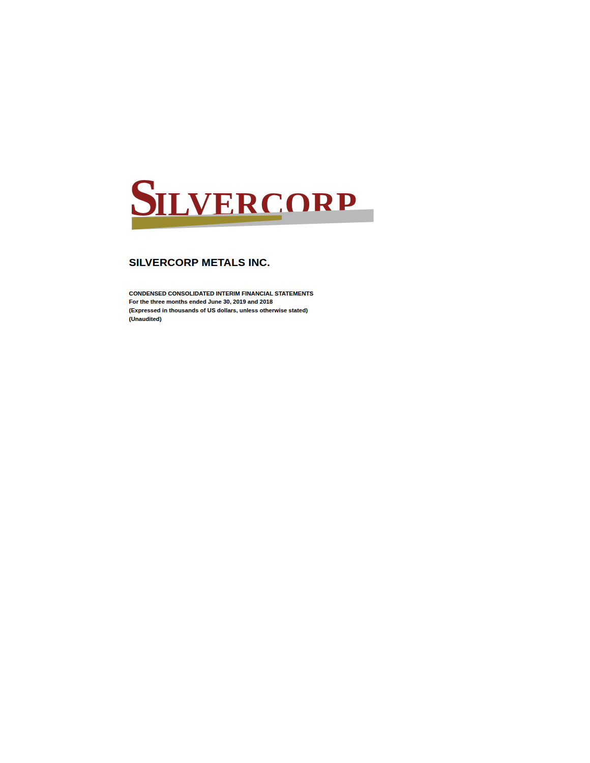SILVERCORP
SILVERCORP METALS INC.
CONDENSED CONSOLIDATED INTERIM FINANCIAL STATEMENTS
For the three months ended June 30, 2019 and 2018
(Expressed in thousands of US dollars, unless otherwise stated)
(Unaudited)